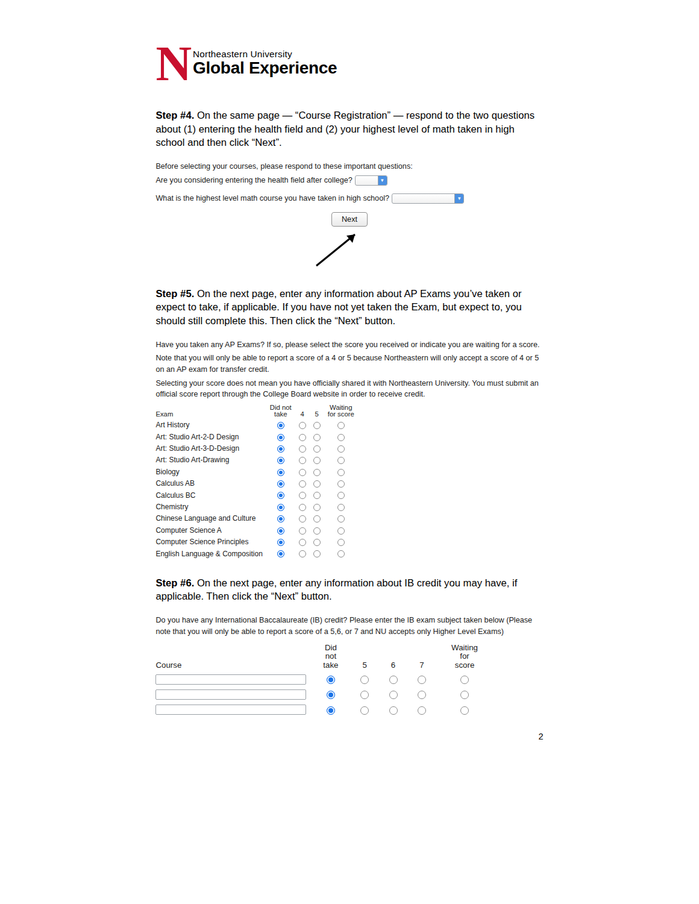N
Northeastern University Global Experience
Step #4. On the same page — “Course Registration” — respond to the two questions about (1) entering the health field and (2) your highest level of math taken in high school and then click “Next”.
Before selecting your courses, please respond to these important questions:
Are you considering entering the health field after college?▾
What is the highest level math course you have taken in high school?▾
Next
Step #5. On the next page, enter any information about AP Exams you’ve taken or expect to take, if applicable. If you have not yet taken the Exam, but expect to, you should still complete this. Then click the “Next” button.
Have you taken any AP Exams? If so, please select the score you received or indicate you are waiting for a score.
Note that you will only be able to report a score of a 4 or 5 because Northeastern will only accept a score of 4 or 5 on an AP exam for transfer credit.
Selecting your score does not mean you have officially shared it with Northeastern University. You must submit an official score report through the College Board website in order to receive credit.
| Exam | Did not take | 4 | 5 | Waiting for score |
| --- | --- | --- | --- | --- |
| Art History | | | | |
| Art: Studio Art-2-D Design | | | | |
| Art: Studio Art-3-D-Design | | | | |
| Art: Studio Art-Drawing | | | | |
| Biology | | | | |
| Calculus AB | | | | |
| Calculus BC | | | | |
| Chemistry | | | | |
| Chinese Language and Culture | | | | |
| Computer Science A | | | | |
| Computer Science Principles | | | | |
| English Language & Composition | | | | |
Step #6. On the next page, enter any information about IB credit you may have, if applicable. Then click the “Next” button.
Do you have any International Baccalaureate (IB) credit? Please enter the IB exam subject taken below (Please note that you will only be able to report a score of a 5,6, or 7 and NU accepts only Higher Level Exams)
| Course | Did not take | 5 | 6 | 7 | Waiting for score |
| --- | --- | --- | --- | --- | --- |
2